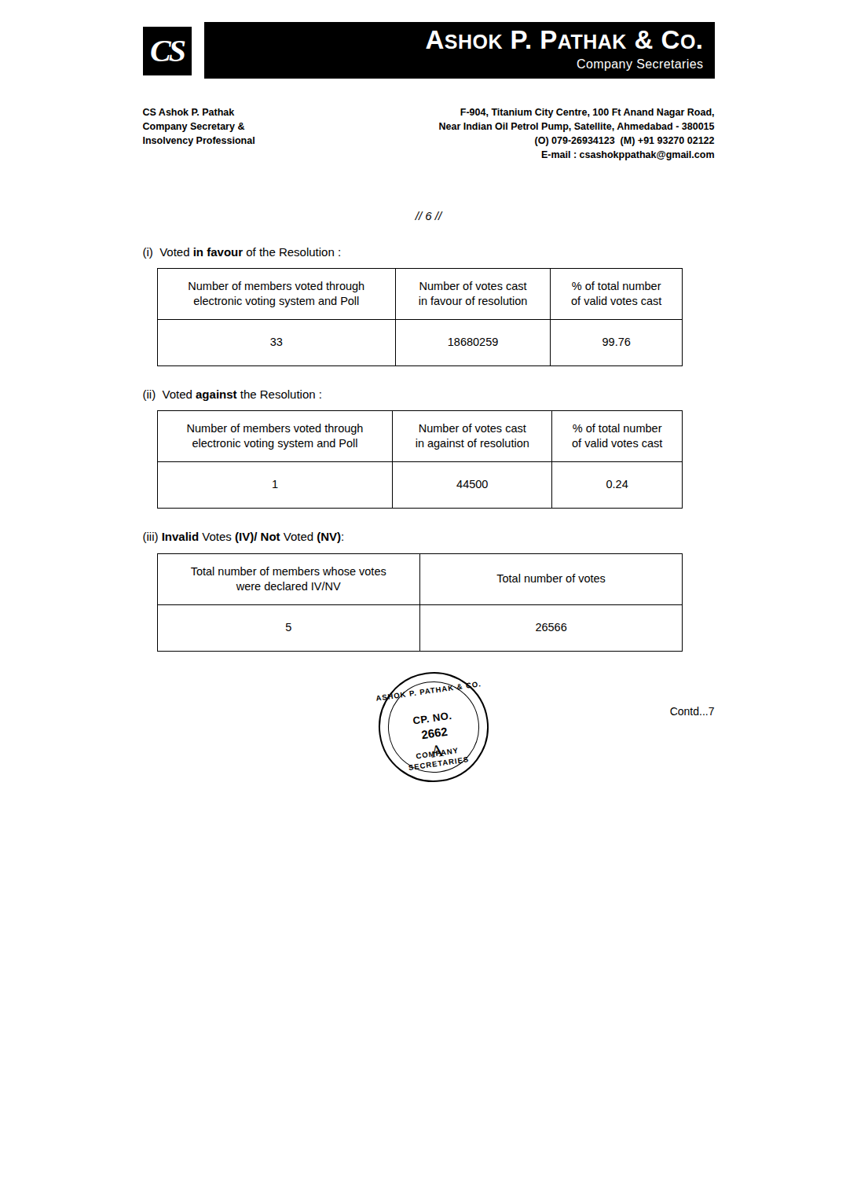CS
ASHOK P. PATHAK & CO.
Company Secretaries
CS Ashok P. Pathak
Company Secretary &
Insolvency Professional
F-904, Titanium City Centre, 100 Ft Anand Nagar Road,
Near Indian Oil Petrol Pump, Satellite, Ahmedabad - 380015
(O) 079-26934123 (M) +91 93270 02122
E-mail : csashokppathak@gmail.com
// 6 //
(i) Voted in favour of the Resolution :
| Number of members voted through electronic voting system and Poll | Number of votes cast in favour of resolution | % of total number of valid votes cast |
| 33 | 18680259 | 99.76 |
(ii) Voted against the Resolution :
| Number of members voted through electronic voting system and Poll | Number of votes cast in against of resolution | % of total number of valid votes cast |
| 1 | 44500 | 0.24 |
(iii) Invalid Votes (IV)/ Not Voted (NV):
| Total number of members whose votes were declared IV/NV | Total number of votes |
| 5 | 26566 |
ASHOK P. PATHAK & CO.
CP. NO.
2662
A
COMPANY SECRETARIES
Contd...7